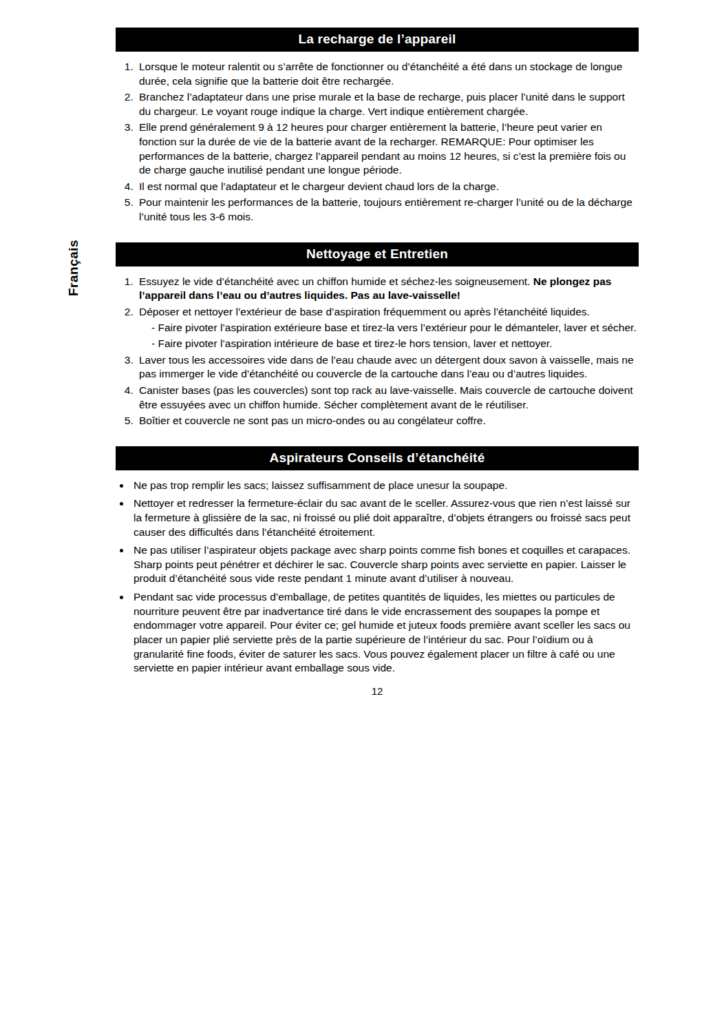Français
La recharge de l’appareil
Lorsque le moteur ralentit ou s’arrête de fonctionner ou d’étanchéité a été dans un stockage de longue durée, cela signifie que la batterie doit être rechargée.
Branchez l’adaptateur dans une prise murale et la base de recharge, puis placer l’unité dans le support du chargeur. Le voyant rouge indique la charge. Vert indique entièrement chargée.
Elle prend généralement 9 à 12 heures pour charger entièrement la batterie, l’heure peut varier en fonction sur la durée de vie de la batterie avant de la recharger. REMARQUE: Pour optimiser les performances de la batterie, chargez l’appareil pendant au moins 12 heures, si c’est la première fois ou de charge gauche inutilisé pendant une longue période.
Il est normal que l’adaptateur et le chargeur devient chaud lors de la charge.
Pour maintenir les performances de la batterie, toujours entièrement re-charger l’unité ou de la décharge l’unité tous les 3-6 mois.
Nettoyage et Entretien
Essuyez le vide d’étanchéité avec un chiffon humide et séchez-les soigneusement. Ne plongez pas l’appareil dans l’eau ou d’autres liquides. Pas au lave-vaisselle!
Déposer et nettoyer l’extérieur de base d’aspiration fréquemment ou après l’étanchéité liquides.
Faire pivoter l’aspiration extérieure base et tirez-la vers l’extérieur pour le démanteler, laver et sécher.
Faire pivoter l’aspiration intérieure de base et tirez-le hors tension, laver et nettoyer.
Laver tous les accessoires vide dans de l’eau chaude avec un détergent doux savon à vaisselle, mais ne pas immerger le vide d’étanchéité ou couvercle de la cartouche dans l’eau ou d’autres liquides.
Canister bases (pas les couvercles) sont top rack au lave-vaisselle. Mais couvercle de cartouche doivent être essuyées avec un chiffon humide. Sécher complètement avant de le réutiliser.
Boîtier et couvercle ne sont pas un micro-ondes ou au congélateur coffre.
Aspirateurs Conseils d’étanchéité
Ne pas trop remplir les sacs; laissez suffisamment de place unesur la soupape.
Nettoyer et redresser la fermeture-éclair du sac avant de le sceller. Assurez-vous que rien n’est laissé sur la fermeture à glissière de la sac, ni froissé ou plié doit apparaître, d’objets étrangers ou froissé sacs peut causer des difficultés dans l’étanchéité étroitement.
Ne pas utiliser l’aspirateur objets package avec sharp points comme fish bones et coquilles et carapaces. Sharp points peut pénétrer et déchirer le sac. Couvercle sharp points avec serviette en papier. Laisser le produit d’étanchéité sous vide reste pendant 1 minute avant d’utiliser à nouveau.
Pendant sac vide processus d’emballage, de petites quantités de liquides, les miettes ou particules de nourriture peuvent être par inadvertance tiré dans le vide encrassement des soupapes la pompe et endommager votre appareil. Pour éviter ce; gel humide et juteux foods première avant sceller les sacs ou placer un papier plié serviette près de la partie supérieure de l’intérieur du sac. Pour l’oïdium ou à granularité fine foods, éviter de saturer les sacs. Vous pouvez également placer un filtre à café ou une serviette en papier intérieur avant emballage sous vide.
12